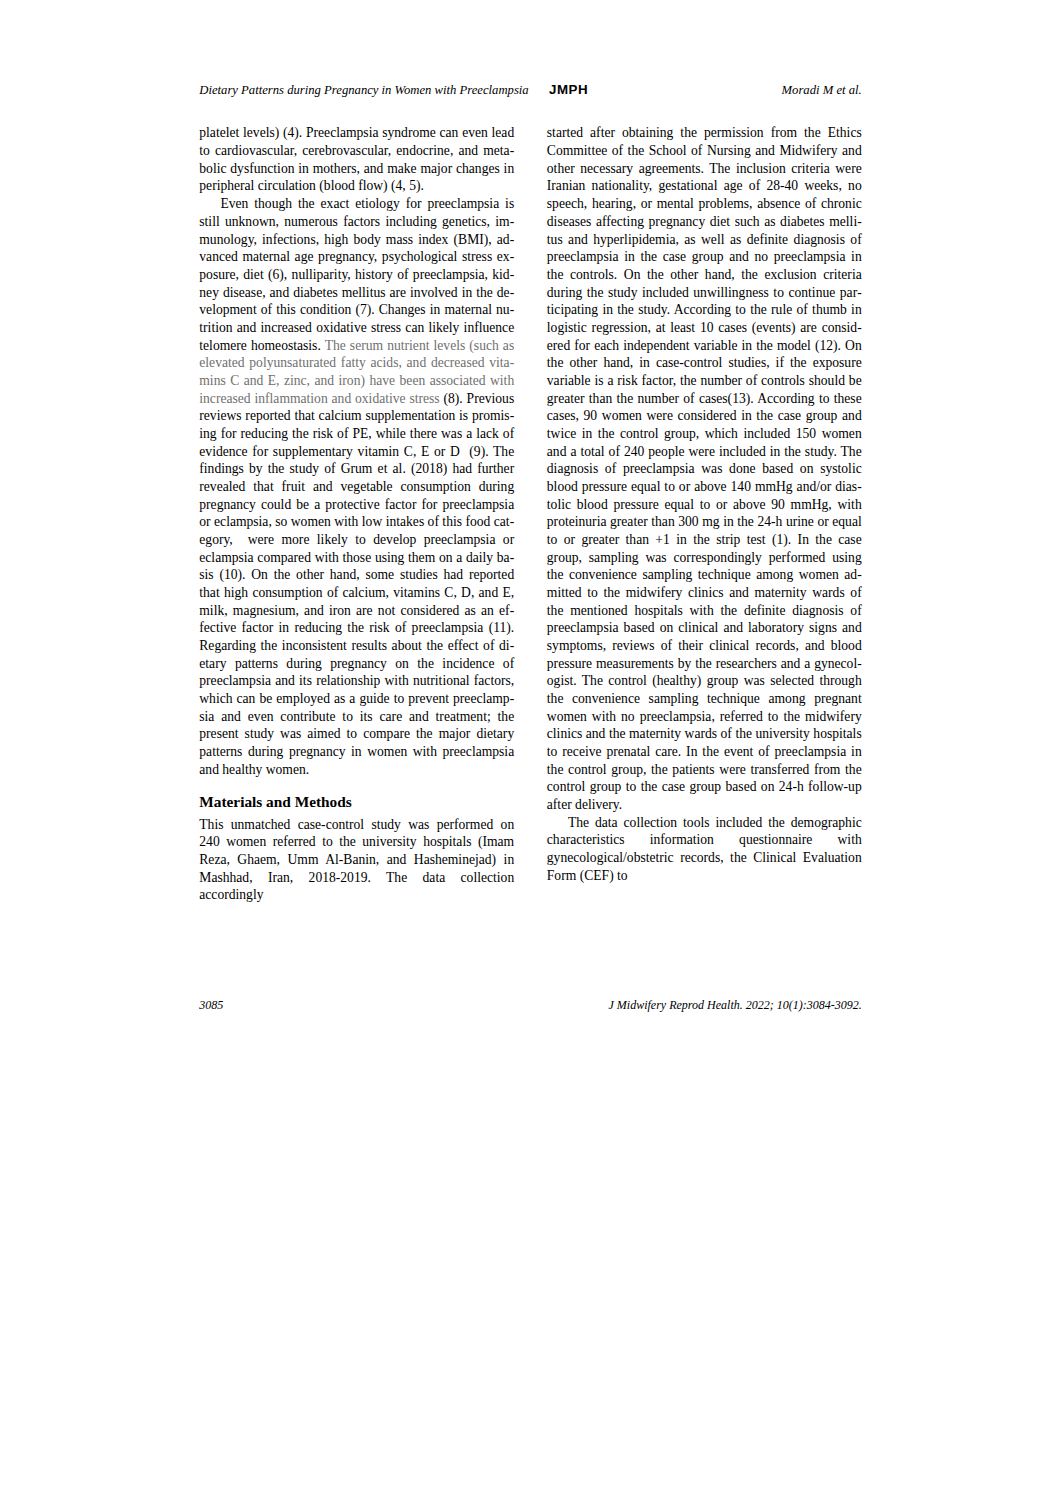Dietary Patterns during Pregnancy in Women with Preeclampsia JMРH Moradi M et al.
platelet levels) (4). Preeclampsia syndrome can even lead to cardiovascular, cerebrovascular, endocrine, and metabolic dysfunction in mothers, and make major changes in peripheral circulation (blood flow) (4, 5).
Even though the exact etiology for preeclampsia is still unknown, numerous factors including genetics, immunology, infections, high body mass index (BMI), advanced maternal age pregnancy, psychological stress exposure, diet (6), nulliparity, history of preeclampsia, kidney disease, and diabetes mellitus are involved in the development of this condition (7). Changes in maternal nutrition and increased oxidative stress can likely influence telomere homeostasis. The serum nutrient levels (such as elevated polyunsaturated fatty acids, and decreased vitamins C and E, zinc, and iron) have been associated with increased inflammation and oxidative stress (8). Previous reviews reported that calcium supplementation is promising for reducing the risk of PE, while there was a lack of evidence for supplementary vitamin C, E or D (9). The findings by the study of Grum et al. (2018) had further revealed that fruit and vegetable consumption during pregnancy could be a protective factor for preeclampsia or eclampsia, so women with low intakes of this food category, were more likely to develop preeclampsia or eclampsia compared with those using them on a daily basis (10). On the other hand, some studies had reported that high consumption of calcium, vitamins C, D, and E, milk, magnesium, and iron are not considered as an effective factor in reducing the risk of preeclampsia (11). Regarding the inconsistent results about the effect of dietary patterns during pregnancy on the incidence of preeclampsia and its relationship with nutritional factors, which can be employed as a guide to prevent preeclampsia and even contribute to its care and treatment; the present study was aimed to compare the major dietary patterns during pregnancy in women with preeclampsia and healthy women.
Materials and Methods
This unmatched case-control study was performed on 240 women referred to the university hospitals (Imam Reza, Ghaem, Umm Al-Banin, and Hasheminejad) in Mashhad, Iran, 2018-2019. The data collection accordingly
started after obtaining the permission from the Ethics Committee of the School of Nursing and Midwifery and other necessary agreements. The inclusion criteria were Iranian nationality, gestational age of 28-40 weeks, no speech, hearing, or mental problems, absence of chronic diseases affecting pregnancy diet such as diabetes mellitus and hyperlipidemia, as well as definite diagnosis of preeclampsia in the case group and no preeclampsia in the controls. On the other hand, the exclusion criteria during the study included unwillingness to continue participating in the study. According to the rule of thumb in logistic regression, at least 10 cases (events) are considered for each independent variable in the model (12). On the other hand, in case-control studies, if the exposure variable is a risk factor, the number of controls should be greater than the number of cases(13). According to these cases, 90 women were considered in the case group and twice in the control group, which included 150 women and a total of 240 people were included in the study. The diagnosis of preeclampsia was done based on systolic blood pressure equal to or above 140 mmHg and/or diastolic blood pressure equal to or above 90 mmHg, with proteinuria greater than 300 mg in the 24-h urine or equal to or greater than +1 in the strip test (1). In the case group, sampling was correspondingly performed using the convenience sampling technique among women admitted to the midwifery clinics and maternity wards of the mentioned hospitals with the definite diagnosis of preeclampsia based on clinical and laboratory signs and symptoms, reviews of their clinical records, and blood pressure measurements by the researchers and a gynecologist. The control (healthy) group was selected through the convenience sampling technique among pregnant women with no preeclampsia, referred to the midwifery clinics and the maternity wards of the university hospitals to receive prenatal care. In the event of preeclampsia in the control group, the patients were transferred from the control group to the case group based on 24-h follow-up after delivery.
The data collection tools included the demographic characteristics information questionnaire with gynecological/obstetric records, the Clinical Evaluation Form (CEF) to
3085 J Midwifery Reprod Health. 2022; 10(1):3084-3092.